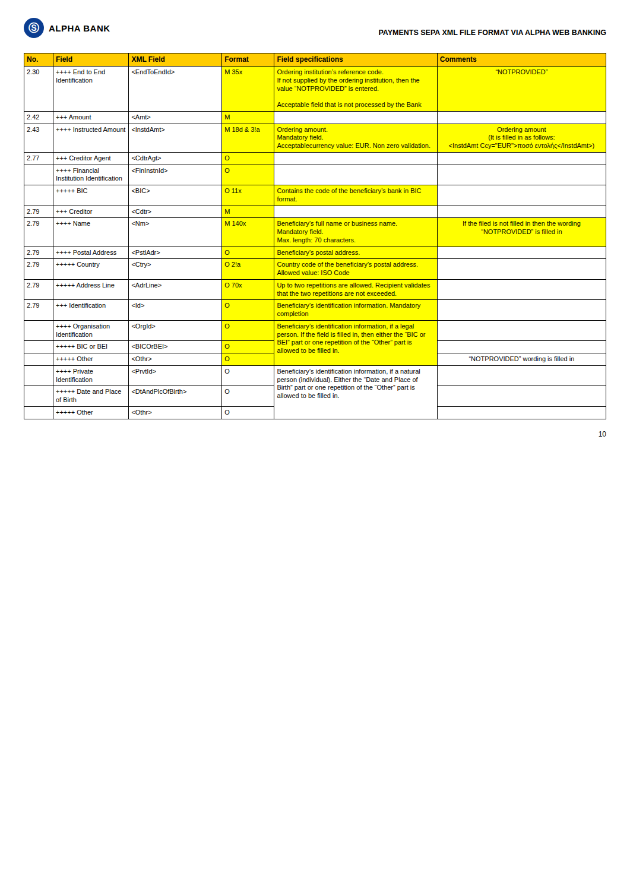Ⓢ
ALPHA BANK
PAYMENTS SEPA XML FILE FORMAT VIA ALPHA WEB BANKING
| No. | Field | XML Field | Format | Field specifications | Comments |
| --- | --- | --- | --- | --- | --- |
| 2.30 | ++++ End to End Identification | <EndToEndId> | M 35x | Ordering institution’s reference code. If not supplied by the ordering institution, then the value “NOTPROVIDED” is entered. Acceptable field that is not processed by the Bank | “NOTPROVIDED” |
| 2.42 | +++ Amount | <Amt> | M | | |
| 2.43 | ++++ Instructed Amount | <InstdAmt> | M 18d & 3!a | Ordering amount. Mandatory field. Acceptablecurrency value: EUR. Non zero validation. | Ordering amount (It is filled in as follows: <InstdAmt Ccy="EUR">ποσό εντολής</InstdAmt>) |
| 2.77 | +++ Creditor Agent | <CdtrAgt> | O | | |
| | ++++ Financial Institution Identification | <FinInstnId> | O | | |
| | +++++ BIC | <BIC> | O 11x | Contains the code of the beneficiary’s bank in BIC format. | |
| 2.79 | +++ Creditor | <Cdtr> | M | | |
| 2.79 | ++++ Name | <Nm> | M 140x | Beneficiary’s full name or business name. Mandatory field. Max. length: 70 characters. | If the filed is not filled in then the wording “NOTPROVIDED” is filled in |
| 2.79 | ++++ Postal Address | <PstlAdr> | O | Beneficiary’s postal address. | |
| 2.79 | +++++ Country | <Ctry> | O 2!a | Country code of the beneficiary’s postal address. Allowed value: ISO Code | |
| 2.79 | +++++ Address Line | <AdrLine> | O 70x | Up to two repetitions are allowed. Recipient validates that the two repetitions are not exceeded. | |
| 2.79 | +++ Identification | <Id> | O | Beneficiary’s identification information. Mandatory completion | |
| | ++++ Organisation Identification | <OrgId> | O | Beneficiary’s identification information, if a legal person. If the field is filled in, then either the “BIC or BEI” part or one repetition of the “Other” part is allowed to be filled in. | |
| | +++++ BIC or BEI | <BICOrBEI> | O | |
| | +++++ Other | <Othr> | O | “NOTPROVIDED” wording is filled in |
| | ++++ Private Identification | <PrvtId> | O | Beneficiary’s identification information, if a natural person (individual). Either the “Date and Place of Birth” part or one repetition of the “Other” part is allowed to be filled in. | |
| | +++++ Date and Place of Birth | <DtAndPlcOfBirth> | O | |
| | +++++ Other | <Othr> | O | |
10